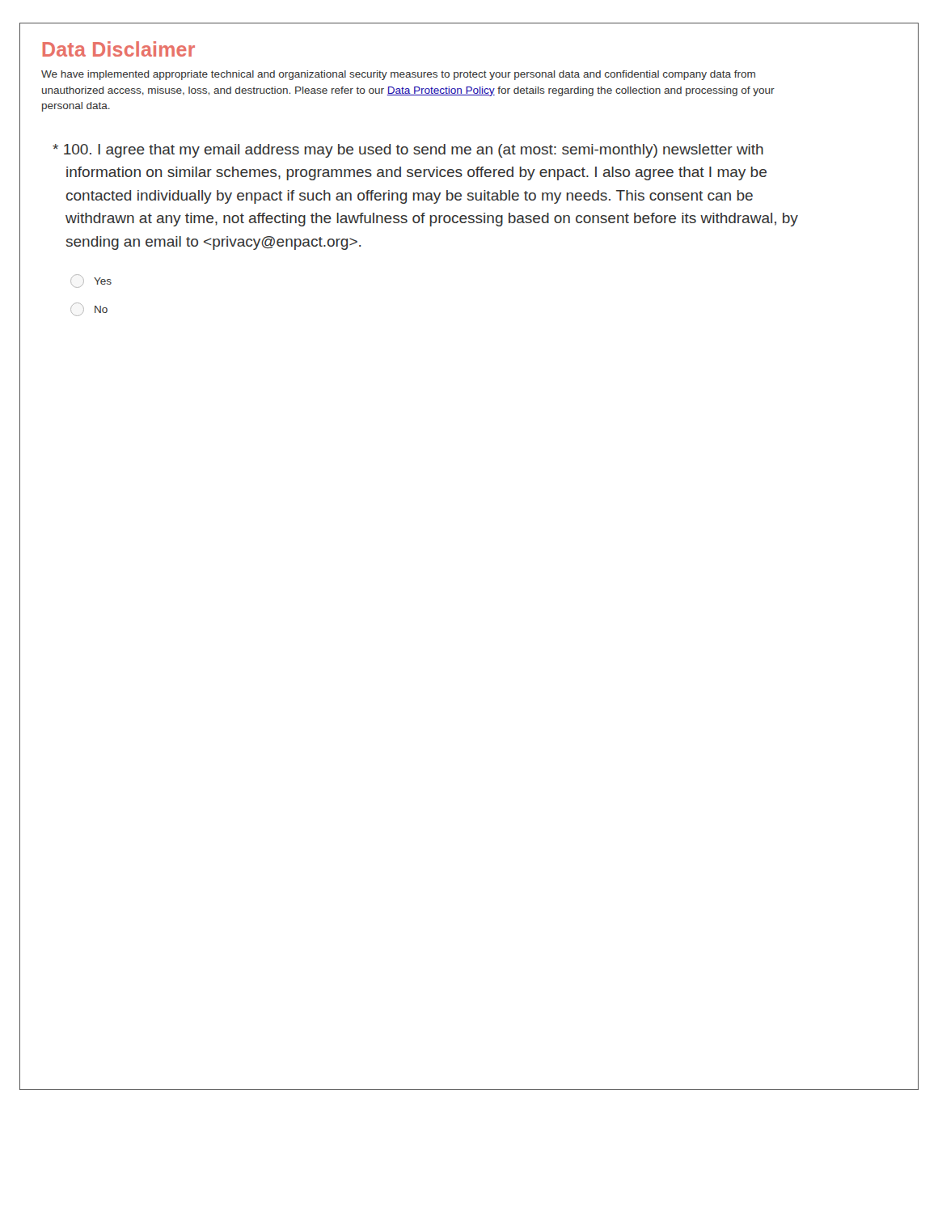Data Disclaimer
We have implemented appropriate technical and organizational security measures to protect your personal data and confidential company data from unauthorized access, misuse, loss, and destruction. Please refer to our Data Protection Policy for details regarding the collection and processing of your personal data.
* 100. I agree that my email address may be used to send me an (at most: semi-monthly) newsletter with information on similar schemes, programmes and services offered by enpact. I also agree that I may be contacted individually by enpact if such an offering may be suitable to my needs. This consent can be withdrawn at any time, not affecting the lawfulness of processing based on consent before its withdrawal, by sending an email to <privacy@enpact.org>.
Yes
No